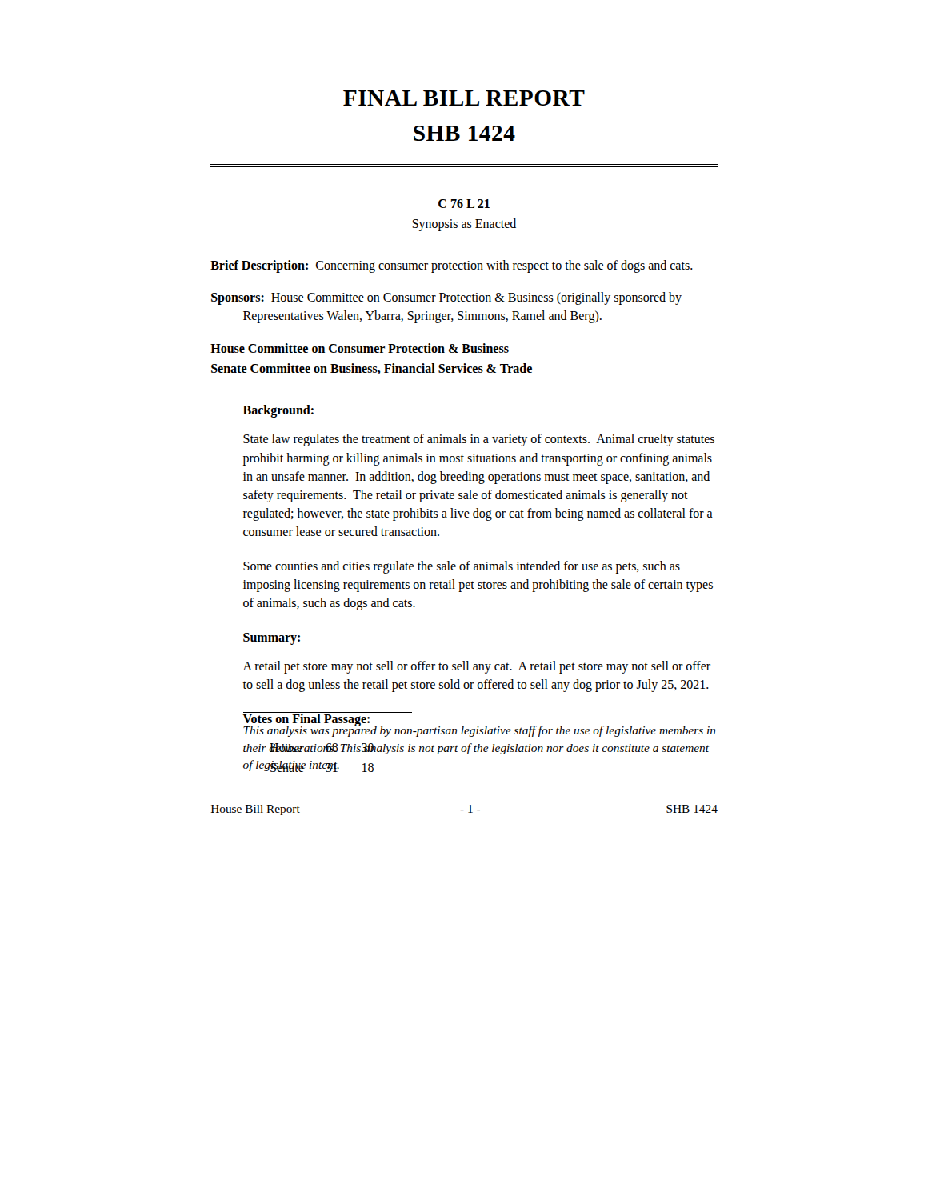FINAL BILL REPORT
SHB 1424
C 76 L 21
Synopsis as Enacted
Brief Description: Concerning consumer protection with respect to the sale of dogs and cats.
Sponsors: House Committee on Consumer Protection & Business (originally sponsored by Representatives Walen, Ybarra, Springer, Simmons, Ramel and Berg).
House Committee on Consumer Protection & Business
Senate Committee on Business, Financial Services & Trade
Background:
State law regulates the treatment of animals in a variety of contexts. Animal cruelty statutes prohibit harming or killing animals in most situations and transporting or confining animals in an unsafe manner. In addition, dog breeding operations must meet space, sanitation, and safety requirements. The retail or private sale of domesticated animals is generally not regulated; however, the state prohibits a live dog or cat from being named as collateral for a consumer lease or secured transaction.
Some counties and cities regulate the sale of animals intended for use as pets, such as imposing licensing requirements on retail pet stores and prohibiting the sale of certain types of animals, such as dogs and cats.
Summary:
A retail pet store may not sell or offer to sell any cat. A retail pet store may not sell or offer to sell a dog unless the retail pet store sold or offered to sell any dog prior to July 25, 2021.
Votes on Final Passage:
| House | 68 | 30 |
| Senate | 31 | 18 |
This analysis was prepared by non-partisan legislative staff for the use of legislative members in their deliberations. This analysis is not part of the legislation nor does it constitute a statement of legislative intent.
House Bill Report
- 1 -
SHB 1424